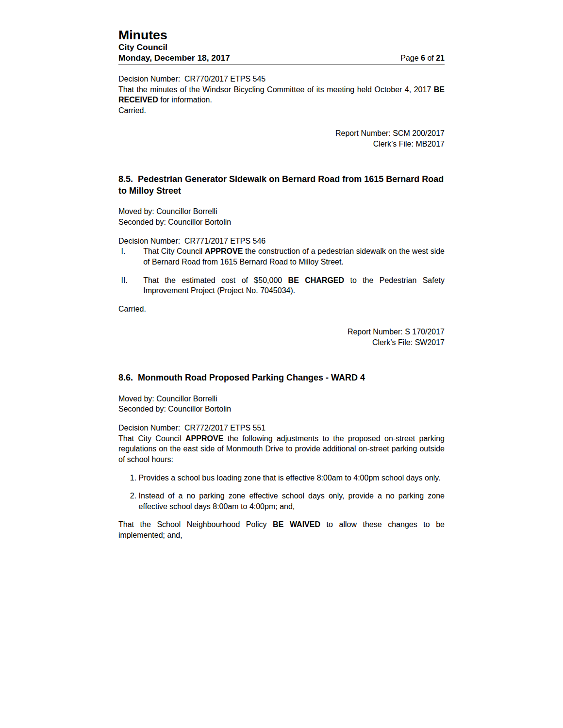Minutes
City Council
Monday, December 18, 2017 Page 6 of 21
Decision Number: CR770/2017 ETPS 545
That the minutes of the Windsor Bicycling Committee of its meeting held October 4, 2017 BE RECEIVED for information.
Carried.
Report Number: SCM 200/2017 Clerk’s File: MB2017
8.5. Pedestrian Generator Sidewalk on Bernard Road from 1615 Bernard Road to Milloy Street
Moved by: Councillor Borrelli Seconded by: Councillor Bortolin
Decision Number: CR771/2017 ETPS 546
I. That City Council APPROVE the construction of a pedestrian sidewalk on the west side of Bernard Road from 1615 Bernard Road to Milloy Street.
II. That the estimated cost of $50,000 BE CHARGED to the Pedestrian Safety Improvement Project (Project No. 7045034).
Carried.
Report Number: S 170/2017 Clerk’s File: SW2017
8.6. Monmouth Road Proposed Parking Changes - WARD 4
Moved by: Councillor Borrelli Seconded by: Councillor Bortolin
Decision Number: CR772/2017 ETPS 551
That City Council APPROVE the following adjustments to the proposed on-street parking regulations on the east side of Monmouth Drive to provide additional on-street parking outside of school hours:
Provides a school bus loading zone that is effective 8:00am to 4:00pm school days only.
Instead of a no parking zone effective school days only, provide a no parking zone effective school days 8:00am to 4:00pm; and,
That the School Neighbourhood Policy BE WAIVED to allow these changes to be implemented; and,